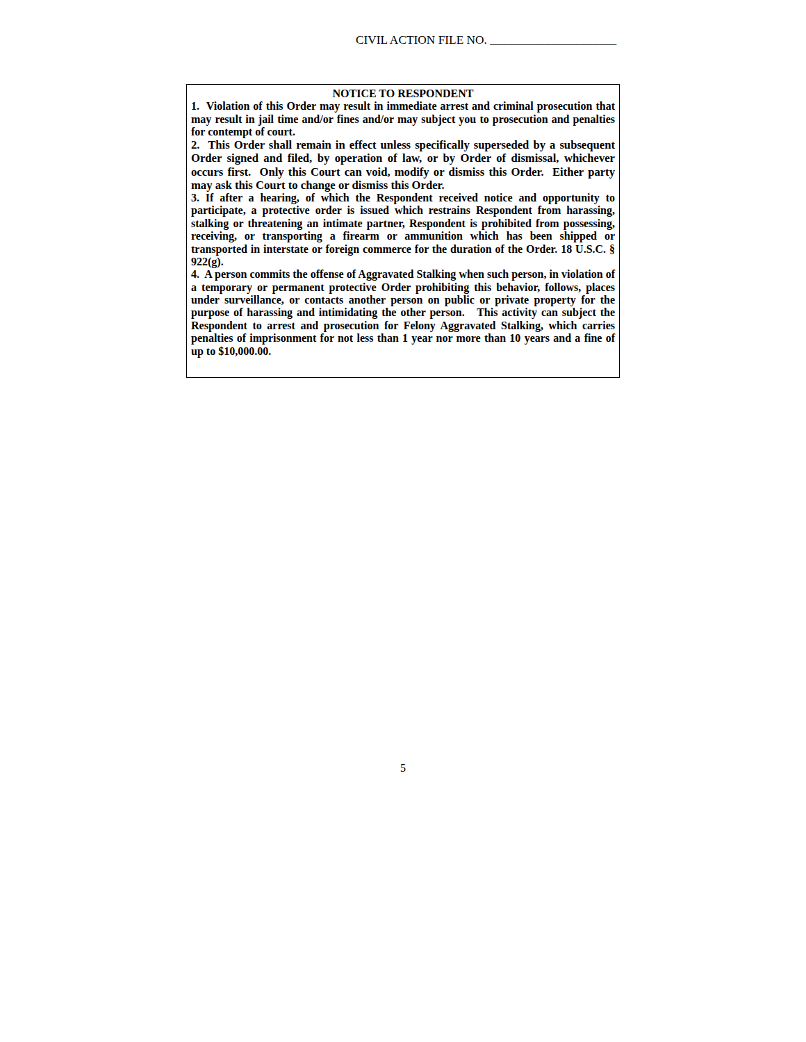CIVIL ACTION FILE NO. _____________________
NOTICE TO RESPONDENT
1. Violation of this Order may result in immediate arrest and criminal prosecution that may result in jail time and/or fines and/or may subject you to prosecution and penalties for contempt of court.
2. This Order shall remain in effect unless specifically superseded by a subsequent Order signed and filed, by operation of law, or by Order of dismissal, whichever occurs first. Only this Court can void, modify or dismiss this Order. Either party may ask this Court to change or dismiss this Order.
3. If after a hearing, of which the Respondent received notice and opportunity to participate, a protective order is issued which restrains Respondent from harassing, stalking or threatening an intimate partner, Respondent is prohibited from possessing, receiving, or transporting a firearm or ammunition which has been shipped or transported in interstate or foreign commerce for the duration of the Order. 18 U.S.C. § 922(g).
4. A person commits the offense of Aggravated Stalking when such person, in violation of a temporary or permanent protective Order prohibiting this behavior, follows, places under surveillance, or contacts another person on public or private property for the purpose of harassing and intimidating the other person. This activity can subject the Respondent to arrest and prosecution for Felony Aggravated Stalking, which carries penalties of imprisonment for not less than 1 year nor more than 10 years and a fine of up to $10,000.00.
5